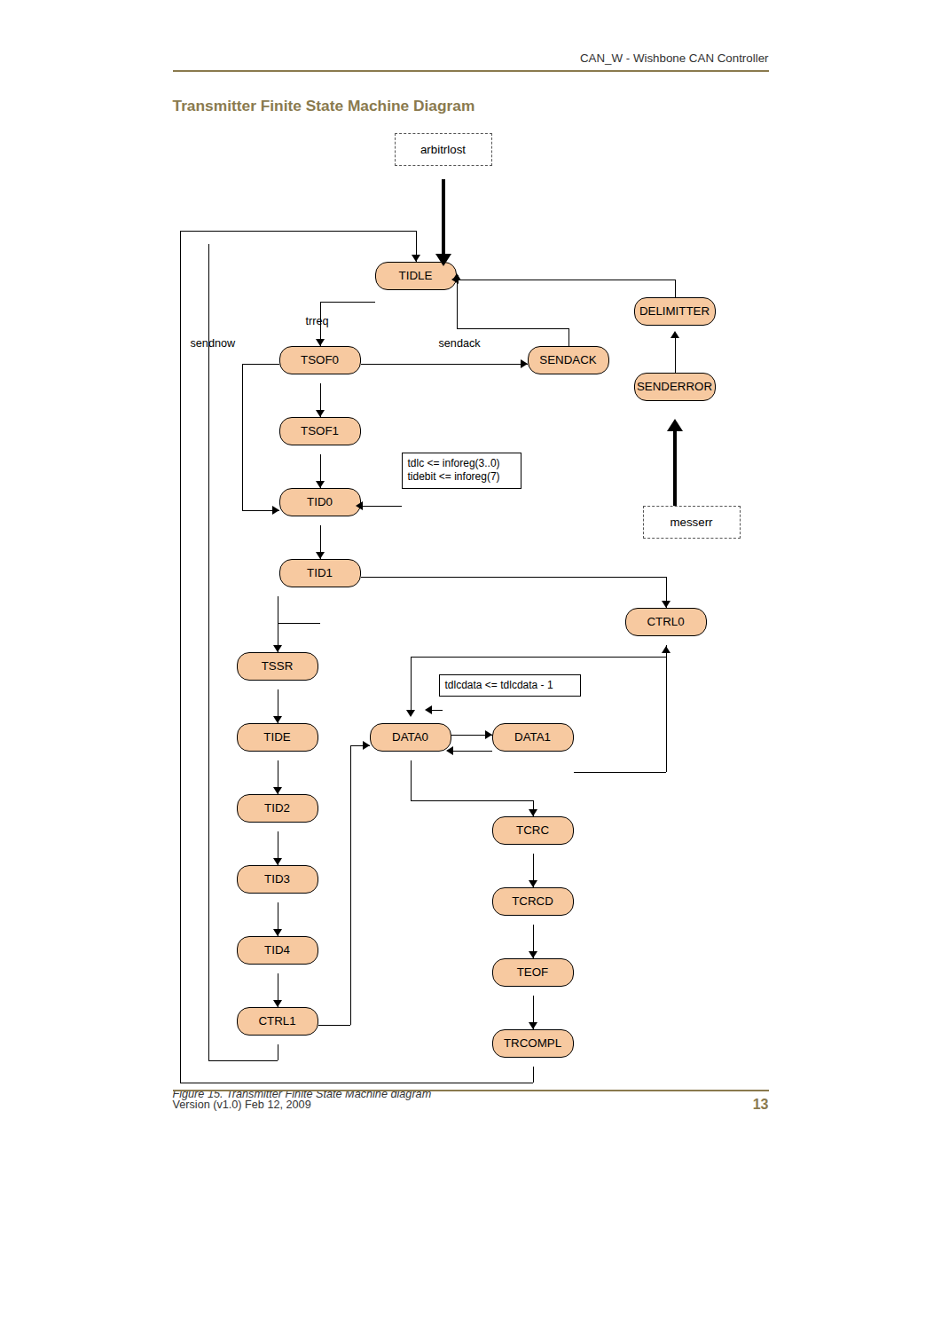CAN_W - Wishbone CAN Controller
Transmitter Finite State Machine Diagram
arbitrlost
messerr
tdlc <= inforeg(3..0)
tidebit <= inforeg(7)
tdlcdata <= tdlcdata - 1
TIDLE
TSOF0
TSOF1
TID0
TID1
TSSR
TIDE
TID2
TID3
TID4
CTRL1
SENDACK
DELIMITTER
SENDERROR
CTRL0
DATA0
DATA1
TCRC
TCRCD
TEOF
TRCOMPL
trreq
sendnow
sendack
Figure 15. Transmitter Finite State Machine diagram
Version (v1.0) Feb 12, 2009 13